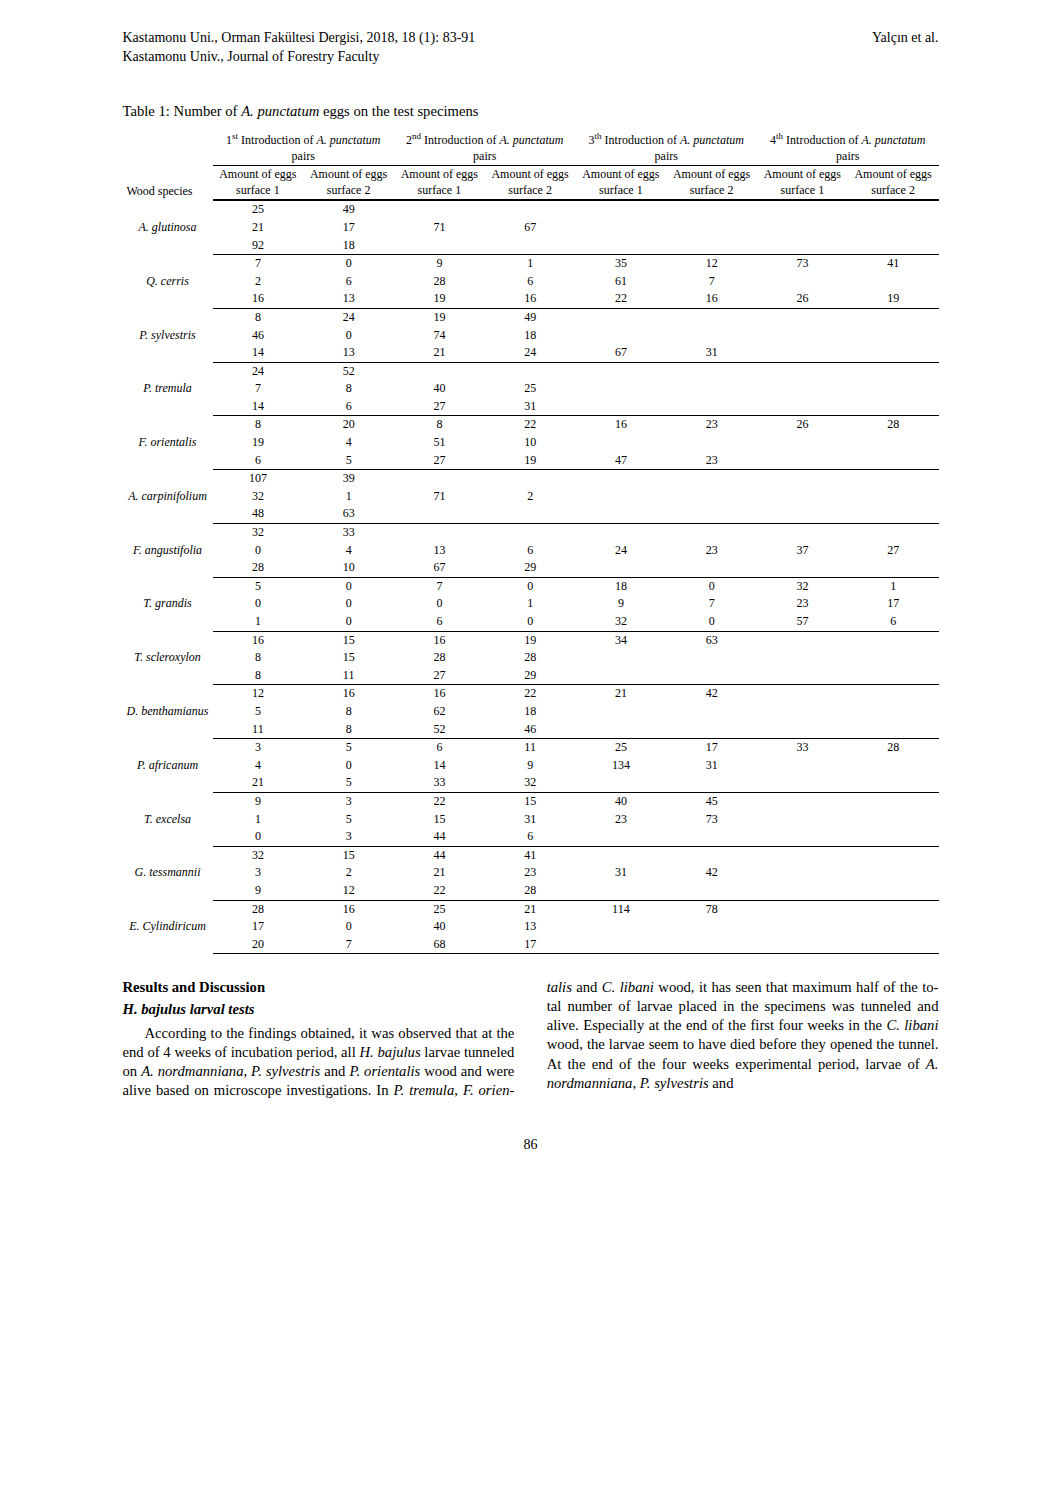Kastamonu Uni., Orman Fakültesi Dergisi, 2018, 18 (1): 83-91
Kastamonu Univ., Journal of Forestry Faculty
Yalçın et al.
Table 1: Number of A. punctatum eggs on the test specimens
| Wood species | 1 st Introduction of A. punctatum pairs | 2 nd Introduction of A. punctatum pairs | 3 th Introduction of A. punctatum pairs | 4 th Introduction of A. punctatum pairs |
| --- | --- | --- | --- | --- |
| Amount of eggs surface 1 | Amount of eggs surface 2 | Amount of eggs surface 1 | Amount of eggs surface 2 | Amount of eggs surface 1 | Amount of eggs surface 2 | Amount of eggs surface 1 | Amount of eggs surface 2 |
| A. glutinosa | 25 | 49 | | | | | | |
| 21 | 17 | 71 | 67 | | | | |
| 92 | 18 | | | | | | |
| Q. cerris | 7 | 0 | 9 | 1 | 35 | 12 | 73 | 41 |
| 2 | 6 | 28 | 6 | 61 | 7 | | |
| 16 | 13 | 19 | 16 | 22 | 16 | 26 | 19 |
| P. sylvestris | 8 | 24 | 19 | 49 | | | | |
| 46 | 0 | 74 | 18 | | | | |
| 14 | 13 | 21 | 24 | 67 | 31 | | |
| P. tremula | 24 | 52 | | | | | | |
| 7 | 8 | 40 | 25 | | | | |
| 14 | 6 | 27 | 31 | | | | |
| F. orientalis | 8 | 20 | 8 | 22 | 16 | 23 | 26 | 28 |
| 19 | 4 | 51 | 10 | | | | |
| 6 | 5 | 27 | 19 | 47 | 23 | | |
| A. carpinifolium | 107 | 39 | | | | | | |
| 32 | 1 | 71 | 2 | | | | |
| 48 | 63 | | | | | | |
| F. angustifolia | 32 | 33 | | | | | | |
| 0 | 4 | 13 | 6 | 24 | 23 | 37 | 27 |
| 28 | 10 | 67 | 29 | | | | |
| T. grandis | 5 | 0 | 7 | 0 | 18 | 0 | 32 | 1 |
| 0 | 0 | 0 | 1 | 9 | 7 | 23 | 17 |
| 1 | 0 | 6 | 0 | 32 | 0 | 57 | 6 |
| T. scleroxylon | 16 | 15 | 16 | 19 | 34 | 63 | | |
| 8 | 15 | 28 | 28 | | | | |
| 8 | 11 | 27 | 29 | | | | |
| D. benthamianus | 12 | 16 | 16 | 22 | 21 | 42 | | |
| 5 | 8 | 62 | 18 | | | | |
| 11 | 8 | 52 | 46 | | | | |
| P. africanum | 3 | 5 | 6 | 11 | 25 | 17 | 33 | 28 |
| 4 | 0 | 14 | 9 | 134 | 31 | | |
| 21 | 5 | 33 | 32 | | | | |
| T. excelsa | 9 | 3 | 22 | 15 | 40 | 45 | | |
| 1 | 5 | 15 | 31 | 23 | 73 | | |
| 0 | 3 | 44 | 6 | | | | |
| G. tessmannii | 32 | 15 | 44 | 41 | | | | |
| 3 | 2 | 21 | 23 | 31 | 42 | | |
| 9 | 12 | 22 | 28 | | | | |
| E. Cylindiricum | 28 | 16 | 25 | 21 | 114 | 78 | | |
| 17 | 0 | 40 | 13 | | | | |
| 20 | 7 | 68 | 17 | | | | |
Results and Discussion
H. bajulus larval tests
According to the findings obtained, it was observed that at the end of 4 weeks of incubation period, all H. bajulus larvae tunneled on A. nordmanniana, P. sylvestris and P. orientalis wood and were alive based on microscope investigations. In P. tremula, F. orientalis and C. libani wood, it has seen that maximum half of the total number of larvae placed in the specimens was tunneled and alive. Especially at the end of the first four weeks in the C. libani wood, the larvae seem to have died before they opened the tunnel. At the end of the four weeks experimental period, larvae of A. nordmanniana, P. sylvestris and
86